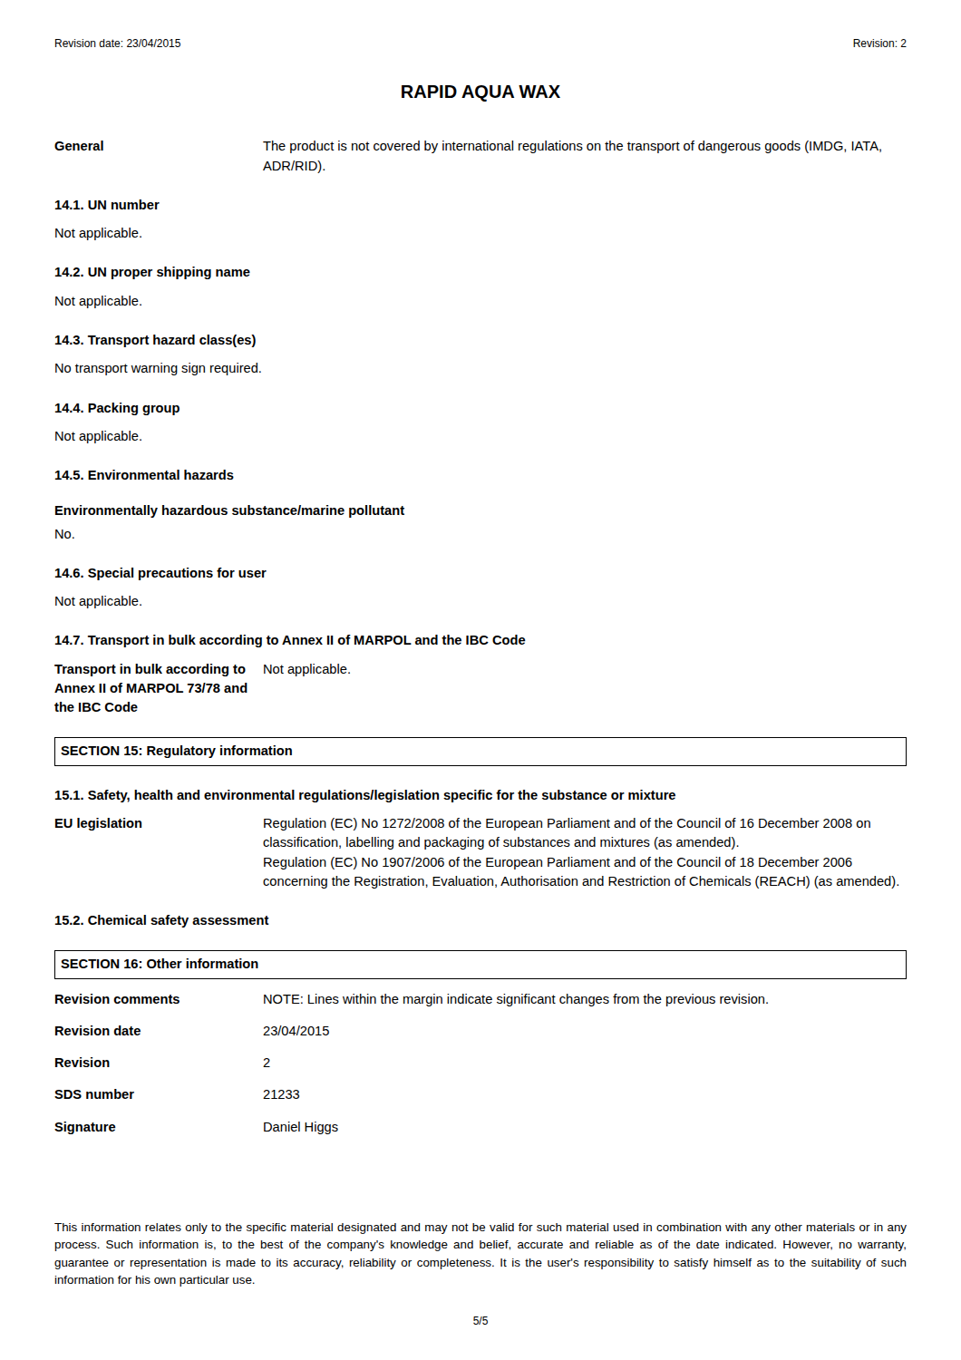Revision date: 23/04/2015 Revision: 2
RAPID AQUA WAX
General
The product is not covered by international regulations on the transport of dangerous goods (IMDG, IATA, ADR/RID).
14.1. UN number
Not applicable.
14.2. UN proper shipping name
Not applicable.
14.3. Transport hazard class(es)
No transport warning sign required.
14.4. Packing group
Not applicable.
14.5. Environmental hazards
Environmentally hazardous substance/marine pollutant
No.
14.6. Special precautions for user
Not applicable.
14.7. Transport in bulk according to Annex II of MARPOL and the IBC Code
Transport in bulk according to Annex II of MARPOL 73/78 and the IBC Code
Not applicable.
SECTION 15: Regulatory information
15.1. Safety, health and environmental regulations/legislation specific for the substance or mixture
EU legislation
Regulation (EC) No 1272/2008 of the European Parliament and of the Council of 16 December 2008 on classification, labelling and packaging of substances and mixtures (as amended).
Regulation (EC) No 1907/2006 of the European Parliament and of the Council of 18 December 2006 concerning the Registration, Evaluation, Authorisation and Restriction of Chemicals (REACH) (as amended).
15.2. Chemical safety assessment
SECTION 16: Other information
Revision comments
NOTE: Lines within the margin indicate significant changes from the previous revision.
Revision date
23/04/2015
Revision
2
SDS number
21233
Signature
Daniel Higgs
This information relates only to the specific material designated and may not be valid for such material used in combination with any other materials or in any process. Such information is, to the best of the company's knowledge and belief, accurate and reliable as of the date indicated. However, no warranty, guarantee or representation is made to its accuracy, reliability or completeness. It is the user's responsibility to satisfy himself as to the suitability of such information for his own particular use.
5/5